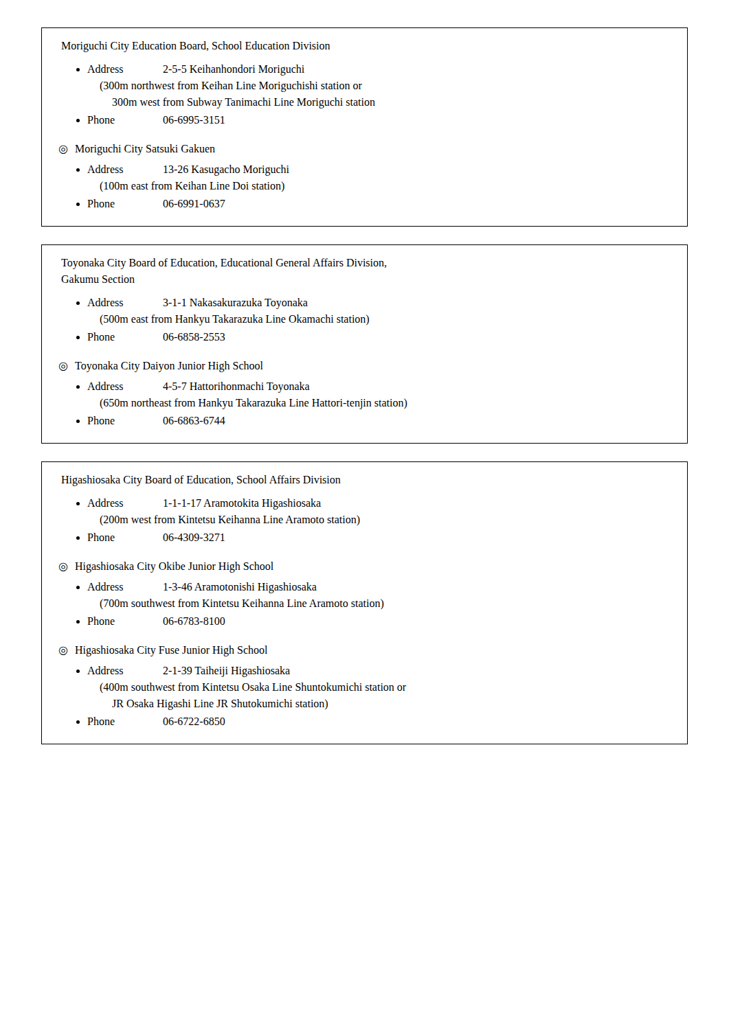Moriguchi City Education Board, School Education Division
Address2-5-5 Keihanhondori Moriguchi (300m northwest from Keihan Line Moriguchishi station or 300m west from Subway Tanimachi Line Moriguchi station
Phone06-6995-3151
◎Moriguchi City Satsuki Gakuen
Address13-26 Kasugacho Moriguchi (100m east from Keihan Line Doi station)
Phone06-6991-0637
Toyonaka City Board of Education, Educational General Affairs Division,
Gakumu Section
Address3-1-1 Nakasakurazuka Toyonaka (500m east from Hankyu Takarazuka Line Okamachi station)
Phone06-6858-2553
◎Toyonaka City Daiyon Junior High School
Address4-5-7 Hattorihonmachi Toyonaka (650m northeast from Hankyu Takarazuka Line Hattori-tenjin station)
Phone06-6863-6744
Higashiosaka City Board of Education, School Affairs Division
Address1-1-1-17 Aramotokita Higashiosaka (200m west from Kintetsu Keihanna Line Aramoto station)
Phone06-4309-3271
◎Higashiosaka City Okibe Junior High School
Address1-3-46 Aramotonishi Higashiosaka (700m southwest from Kintetsu Keihanna Line Aramoto station)
Phone06-6783-8100
◎Higashiosaka City Fuse Junior High School
Address2-1-39 Taiheiji Higashiosaka (400m southwest from Kintetsu Osaka Line Shuntokumichi station or JR Osaka Higashi Line JR Shutokumichi station)
Phone06-6722-6850